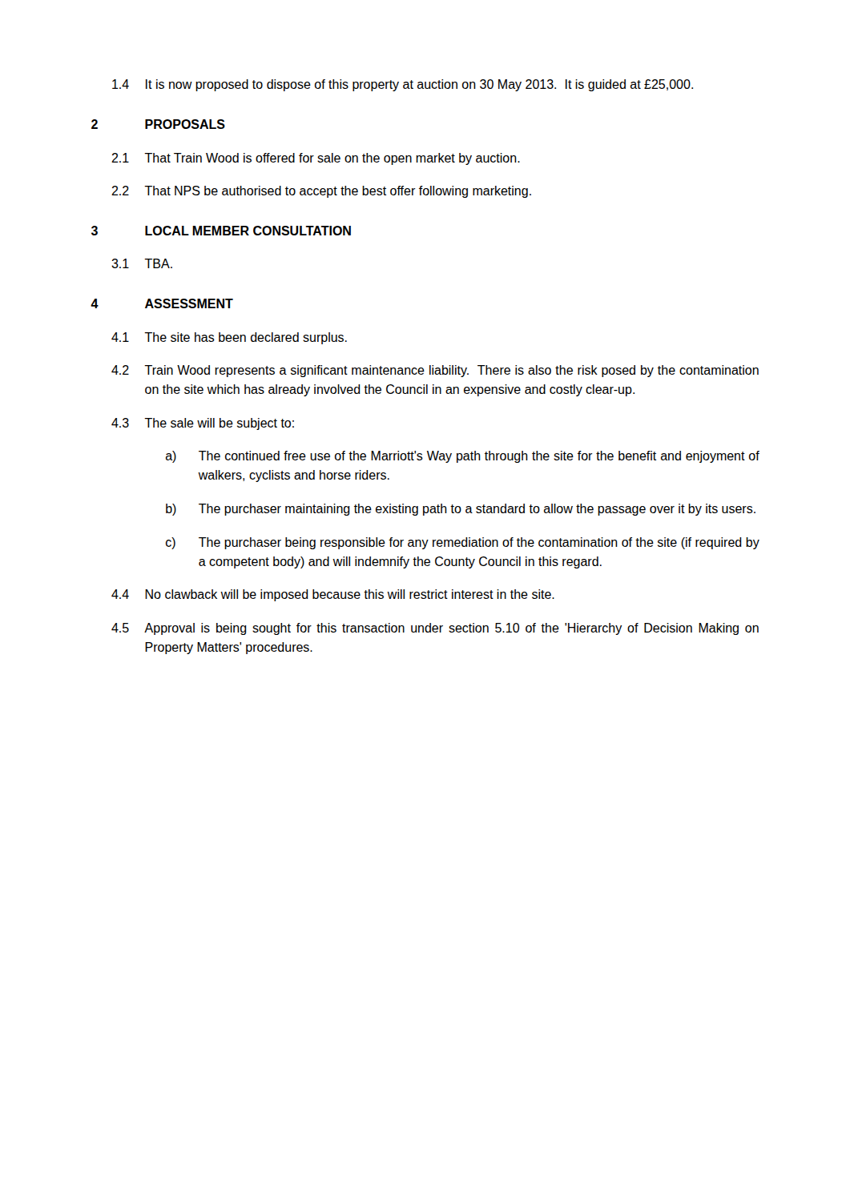1.4
It is now proposed to dispose of this property at auction on 30 May 2013. It is guided at £25,000.
2 PROPOSALS
2.1
That Train Wood is offered for sale on the open market by auction.
2.2
That NPS be authorised to accept the best offer following marketing.
3 LOCAL MEMBER CONSULTATION
3.1
TBA.
4 ASSESSMENT
4.1
The site has been declared surplus.
4.2
Train Wood represents a significant maintenance liability. There is also the risk posed by the contamination on the site which has already involved the Council in an expensive and costly clear-up.
4.3
The sale will be subject to:
a)
The continued free use of the Marriott's Way path through the site for the benefit and enjoyment of walkers, cyclists and horse riders.
b)
The purchaser maintaining the existing path to a standard to allow the passage over it by its users.
c)
The purchaser being responsible for any remediation of the contamination of the site (if required by a competent body) and will indemnify the County Council in this regard.
4.4
No clawback will be imposed because this will restrict interest in the site.
4.5
Approval is being sought for this transaction under section 5.10 of the 'Hierarchy of Decision Making on Property Matters' procedures.